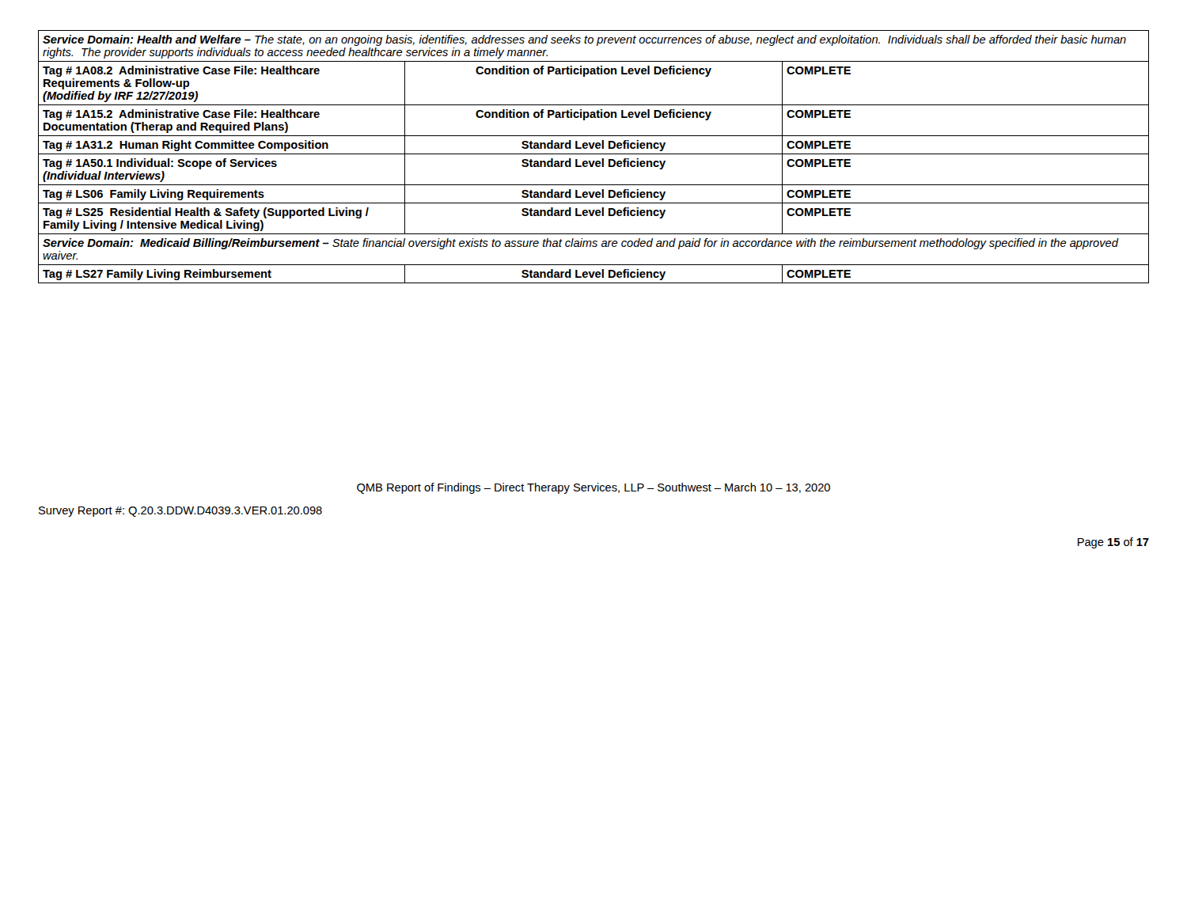| Service Domain: Health and Welfare – The state, on an ongoing basis, identifies, addresses and seeks to prevent occurrences of abuse, neglect and exploitation. Individuals shall be afforded their basic human rights. The provider supports individuals to access needed healthcare services in a timely manner. |
| Tag # 1A08.2 Administrative Case File: Healthcare Requirements & Follow-up (Modified by IRF 12/27/2019) | Condition of Participation Level Deficiency | COMPLETE |
| Tag # 1A15.2 Administrative Case File: Healthcare Documentation (Therap and Required Plans) | Condition of Participation Level Deficiency | COMPLETE |
| Tag # 1A31.2 Human Right Committee Composition | Standard Level Deficiency | COMPLETE |
| Tag # 1A50.1 Individual: Scope of Services (Individual Interviews) | Standard Level Deficiency | COMPLETE |
| Tag # LS06 Family Living Requirements | Standard Level Deficiency | COMPLETE |
| Tag # LS25 Residential Health & Safety (Supported Living / Family Living / Intensive Medical Living) | Standard Level Deficiency | COMPLETE |
| Service Domain: Medicaid Billing/Reimbursement – State financial oversight exists to assure that claims are coded and paid for in accordance with the reimbursement methodology specified in the approved waiver. |
| Tag # LS27 Family Living Reimbursement | Standard Level Deficiency | COMPLETE |
QMB Report of Findings – Direct Therapy Services, LLP – Southwest – March 10 – 13, 2020
Survey Report #: Q.20.3.DDW.D4039.3.VER.01.20.098
Page 15 of 17